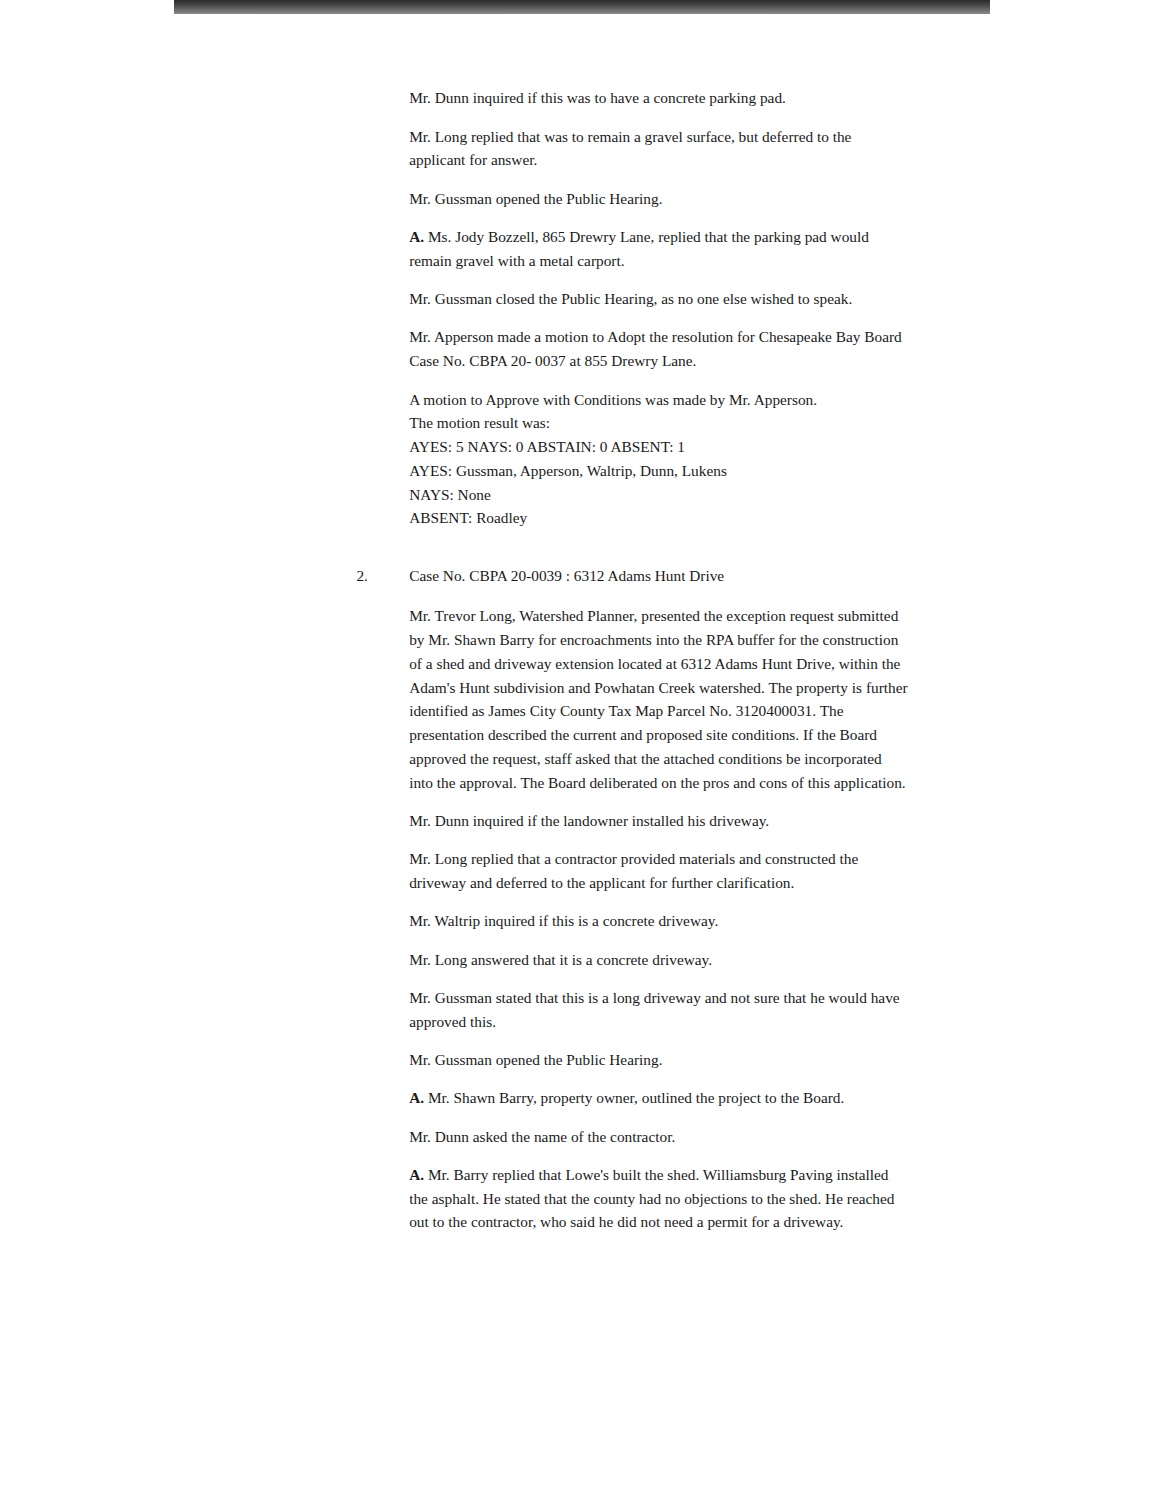Mr. Dunn inquired if this was to have a concrete parking pad.
Mr. Long replied that was to remain a gravel surface, but deferred to the applicant for answer.
Mr. Gussman opened the Public Hearing.
A. Ms. Jody Bozzell, 865 Drewry Lane, replied that the parking pad would remain gravel with a metal carport.
Mr. Gussman closed the Public Hearing, as no one else wished to speak.
Mr. Apperson made a motion to Adopt the resolution for Chesapeake Bay Board Case No. CBPA 20- 0037 at 855 Drewry Lane.
A motion to Approve with Conditions was made by Mr. Apperson.
The motion result was:
AYES: 5 NAYS: 0 ABSTAIN: 0 ABSENT: 1
AYES: Gussman, Apperson, Waltrip, Dunn, Lukens
NAYS: None
ABSENT: Roadley
2.
Case No. CBPA 20-0039 : 6312 Adams Hunt Drive
Mr. Trevor Long, Watershed Planner, presented the exception request submitted by Mr. Shawn Barry for encroachments into the RPA buffer for the construction of a shed and driveway extension located at 6312 Adams Hunt Drive, within the Adam's Hunt subdivision and Powhatan Creek watershed. The property is further identified as James City County Tax Map Parcel No. 3120400031. The presentation described the current and proposed site conditions. If the Board approved the request, staff asked that the attached conditions be incorporated into the approval. The Board deliberated on the pros and cons of this application.
Mr. Dunn inquired if the landowner installed his driveway.
Mr. Long replied that a contractor provided materials and constructed the driveway and deferred to the applicant for further clarification.
Mr. Waltrip inquired if this is a concrete driveway.
Mr. Long answered that it is a concrete driveway.
Mr. Gussman stated that this is a long driveway and not sure that he would have approved this.
Mr. Gussman opened the Public Hearing.
A. Mr. Shawn Barry, property owner, outlined the project to the Board.
Mr. Dunn asked the name of the contractor.
A. Mr. Barry replied that Lowe's built the shed. Williamsburg Paving installed the asphalt. He stated that the county had no objections to the shed. He reached out to the contractor, who said he did not need a permit for a driveway.